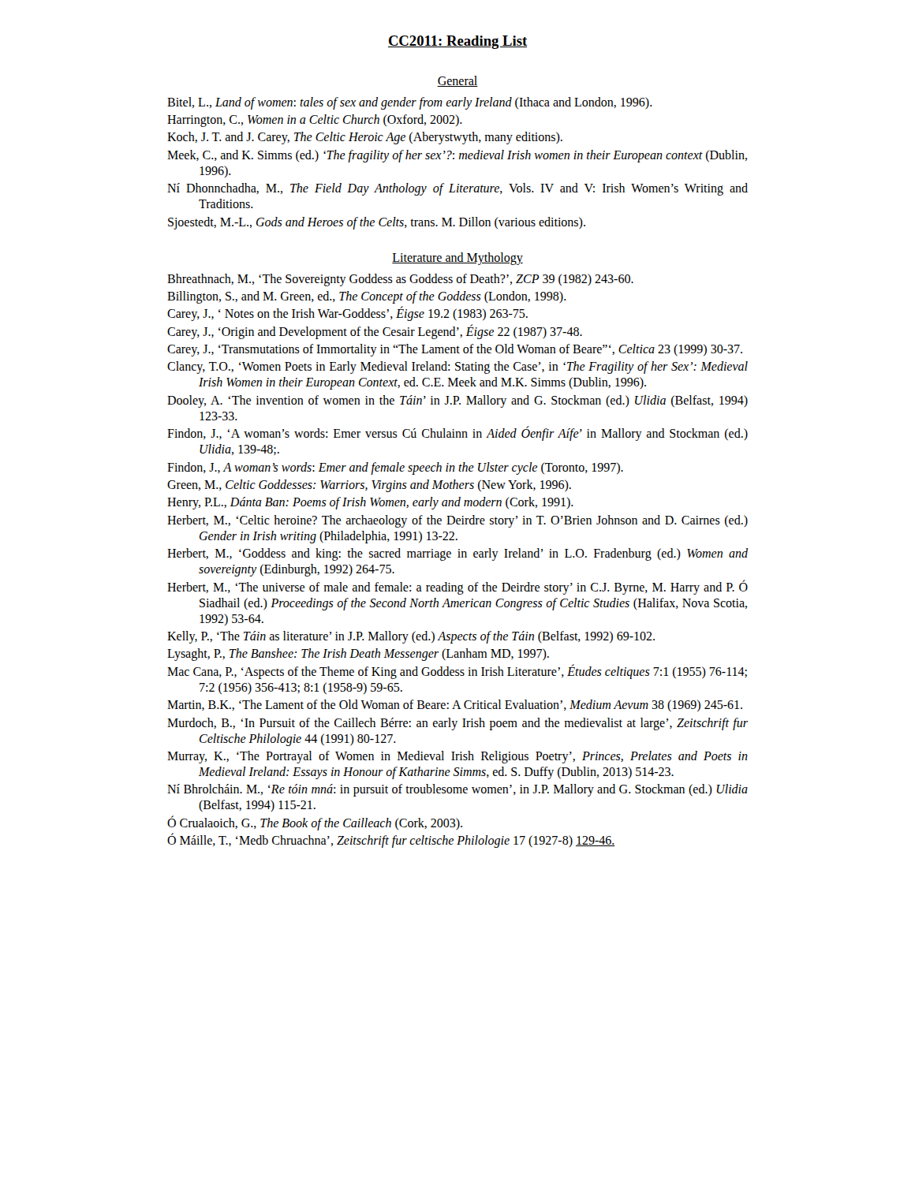CC2011: Reading List
General
Bitel, L., Land of women: tales of sex and gender from early Ireland (Ithaca and London, 1996).
Harrington, C., Women in a Celtic Church (Oxford, 2002).
Koch, J. T. and J. Carey, The Celtic Heroic Age (Aberystwyth, many editions).
Meek, C., and K. Simms (ed.) ‘The fragility of her sex’?: medieval Irish women in their European context (Dublin, 1996).
Ní Dhonnchadha, M., The Field Day Anthology of Literature, Vols. IV and V: Irish Women’s Writing and Traditions.
Sjoestedt, M.-L., Gods and Heroes of the Celts, trans. M. Dillon (various editions).
Literature and Mythology
Bhreathnach, M., ‘The Sovereignty Goddess as Goddess of Death?’, ZCP 39 (1982) 243-60.
Billington, S., and M. Green, ed., The Concept of the Goddess (London, 1998).
Carey, J., ‘ Notes on the Irish War-Goddess’, Éigse 19.2 (1983) 263-75.
Carey, J., ‘Origin and Development of the Cesair Legend’, Éigse 22 (1987) 37-48.
Carey, J., ‘Transmutations of Immortality in “The Lament of the Old Woman of Beare”‘, Celtica 23 (1999) 30-37.
Clancy, T.O., ‘Women Poets in Early Medieval Ireland: Stating the Case’, in ‘The Fragility of her Sex’: Medieval Irish Women in their European Context, ed. C.E. Meek and M.K. Simms (Dublin, 1996).
Dooley, A. ‘The invention of women in the Táin’ in J.P. Mallory and G. Stockman (ed.) Ulidia (Belfast, 1994) 123-33.
Findon, J., ‘A woman’s words: Emer versus Cú Chulainn in Aided Óenfir Aífe’ in Mallory and Stockman (ed.) Ulidia, 139-48;.
Findon, J., A woman’s words: Emer and female speech in the Ulster cycle (Toronto, 1997).
Green, M., Celtic Goddesses: Warriors, Virgins and Mothers (New York, 1996).
Henry, P.L., Dánta Ban: Poems of Irish Women, early and modern (Cork, 1991).
Herbert, M., ‘Celtic heroine? The archaeology of the Deirdre story’ in T. O’Brien Johnson and D. Cairnes (ed.) Gender in Irish writing (Philadelphia, 1991) 13-22.
Herbert, M., ‘Goddess and king: the sacred marriage in early Ireland’ in L.O. Fradenburg (ed.) Women and sovereignty (Edinburgh, 1992) 264-75.
Herbert, M., ‘The universe of male and female: a reading of the Deirdre story’ in C.J. Byrne, M. Harry and P. Ó Siadhail (ed.) Proceedings of the Second North American Congress of Celtic Studies (Halifax, Nova Scotia, 1992) 53-64.
Kelly, P., ‘The Táin as literature’ in J.P. Mallory (ed.) Aspects of the Táin (Belfast, 1992) 69-102.
Lysaght, P., The Banshee: The Irish Death Messenger (Lanham MD, 1997).
Mac Cana, P., ‘Aspects of the Theme of King and Goddess in Irish Literature’, Études celtiques 7:1 (1955) 76-114; 7:2 (1956) 356-413; 8:1 (1958-9) 59-65.
Martin, B.K., ‘The Lament of the Old Woman of Beare: A Critical Evaluation’, Medium Aevum 38 (1969) 245-61.
Murdoch, B., ‘In Pursuit of the Caillech Bérre: an early Irish poem and the medievalist at large’, Zeitschrift fur Celtische Philologie 44 (1991) 80-127.
Murray, K., ‘The Portrayal of Women in Medieval Irish Religious Poetry’, Princes, Prelates and Poets in Medieval Ireland: Essays in Honour of Katharine Simms, ed. S. Duffy (Dublin, 2013) 514-23.
Ní Bhrolcháin. M., ‘Re tóin mná: in pursuit of troublesome women’, in J.P. Mallory and G. Stockman (ed.) Ulidia (Belfast, 1994) 115-21.
Ó Crualaoich, G., The Book of the Cailleach (Cork, 2003).
Ó Máille, T., ‘Medb Chruachna’, Zeitschrift fur celtische Philologie 17 (1927-8) 129-46.